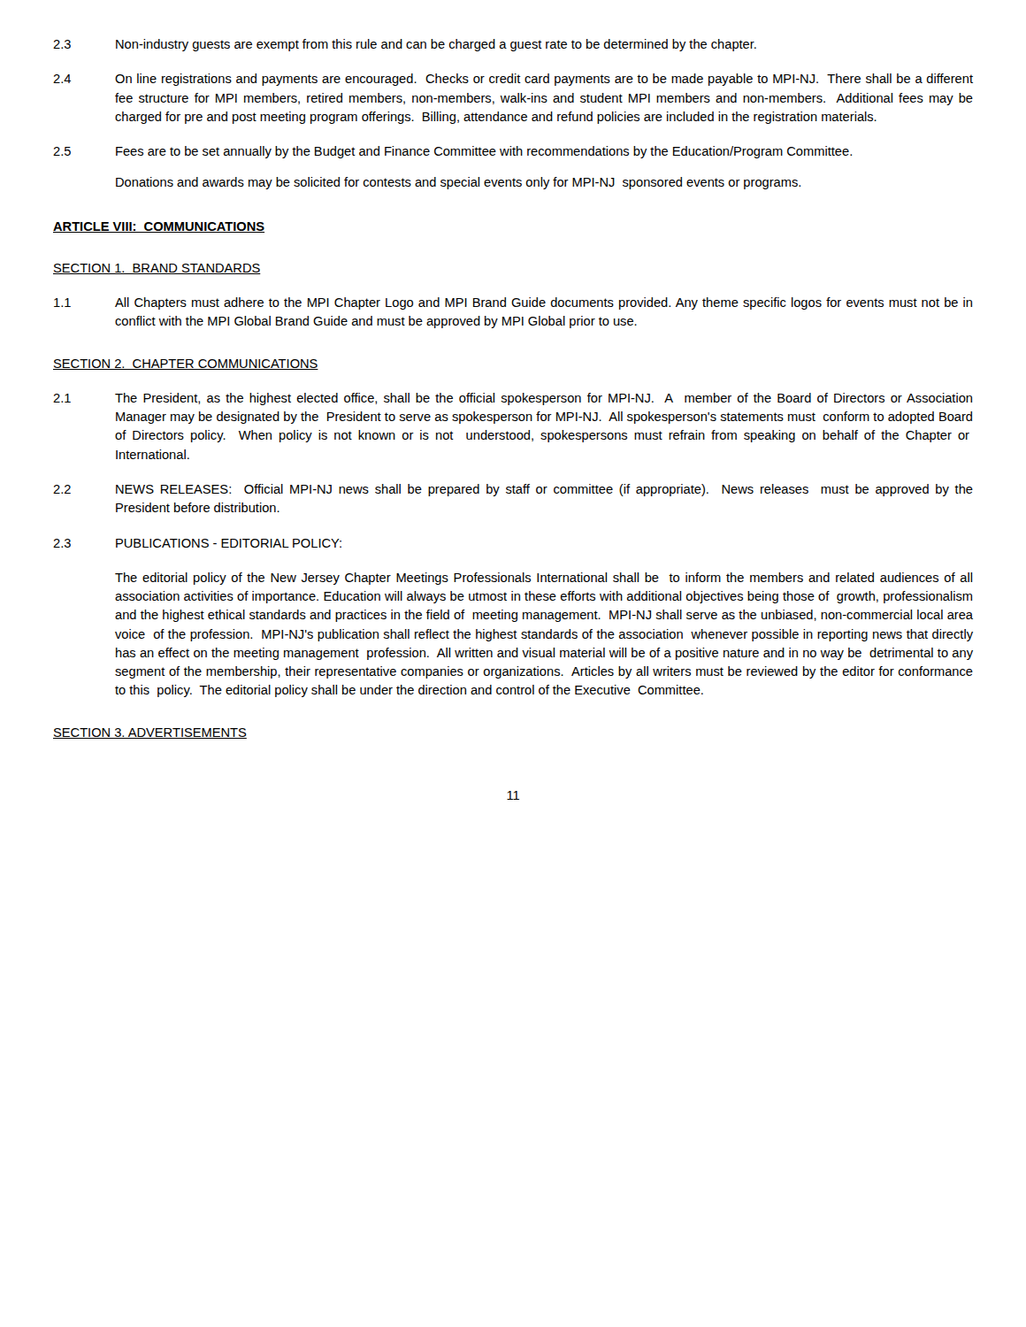2.3
Non-industry guests are exempt from this rule and can be charged a guest rate to be determined by the chapter.
2.4
On line registrations and payments are encouraged. Checks or credit card payments are to be made payable to MPI-NJ. There shall be a different fee structure for MPI members, retired members, non-members, walk-ins and student MPI members and non-members. Additional fees may be charged for pre and post meeting program offerings. Billing, attendance and refund policies are included in the registration materials.
2.5
Fees are to be set annually by the Budget and Finance Committee with recommendations by the Education/Program Committee.
Donations and awards may be solicited for contests and special events only for MPI-NJ sponsored events or programs.
ARTICLE VIII: COMMUNICATIONS
SECTION 1. BRAND STANDARDS
1.1
All Chapters must adhere to the MPI Chapter Logo and MPI Brand Guide documents provided. Any theme specific logos for events must not be in conflict with the MPI Global Brand Guide and must be approved by MPI Global prior to use.
SECTION 2. CHAPTER COMMUNICATIONS
2.1
The President, as the highest elected office, shall be the official spokesperson for MPI-NJ. A member of the Board of Directors or Association Manager may be designated by the President to serve as spokesperson for MPI-NJ. All spokesperson's statements must conform to adopted Board of Directors policy. When policy is not known or is not understood, spokespersons must refrain from speaking on behalf of the Chapter or International.
2.2
NEWS RELEASES: Official MPI-NJ news shall be prepared by staff or committee (if appropriate). News releases must be approved by the President before distribution.
2.3
PUBLICATIONS - EDITORIAL POLICY:
The editorial policy of the New Jersey Chapter Meetings Professionals International shall be to inform the members and related audiences of all association activities of importance. Education will always be utmost in these efforts with additional objectives being those of growth, professionalism and the highest ethical standards and practices in the field of meeting management. MPI-NJ shall serve as the unbiased, non-commercial local area voice of the profession. MPI-NJ's publication shall reflect the highest standards of the association whenever possible in reporting news that directly has an effect on the meeting management profession. All written and visual material will be of a positive nature and in no way be detrimental to any segment of the membership, their representative companies or organizations. Articles by all writers must be reviewed by the editor for conformance to this policy. The editorial policy shall be under the direction and control of the Executive Committee.
SECTION 3. ADVERTISEMENTS
11